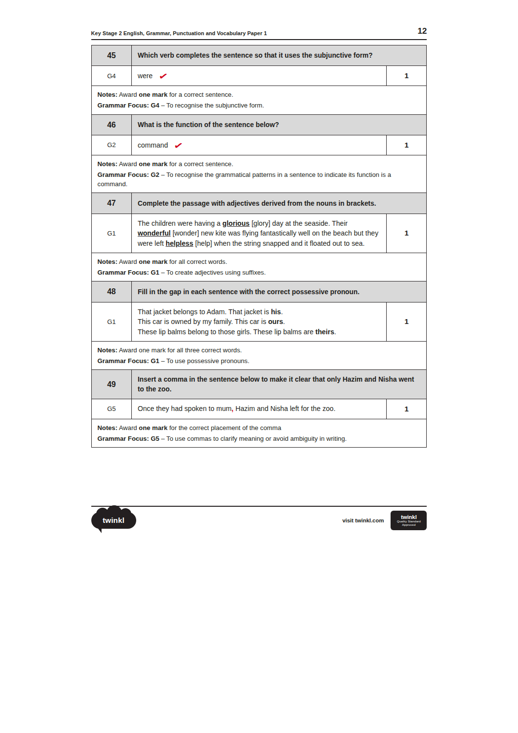Key Stage 2 English, Grammar, Punctuation and Vocabulary Paper 1
12
| 45 | Which verb completes the sentence so that it uses the subjunctive form? |
| G4 | were ✓ | 1 |
| Notes: Award one mark for a correct sentence. Grammar Focus: G4 – To recognise the subjunctive form. |
| 46 | What is the function of the sentence below? |
| G2 | command ✓ | 1 |
| Notes: Award one mark for a correct sentence. Grammar Focus: G2 – To recognise the grammatical patterns in a sentence to indicate its function is a command. |
| 47 | Complete the passage with adjectives derived from the nouns in brackets. |
| G1 | The children were having a glorious [glory] day at the seaside. Their wonderful [wonder] new kite was flying fantastically well on the beach but they were left helpless [help] when the string snapped and it floated out to sea. | 1 |
| Notes: Award one mark for all correct words. Grammar Focus: G1 – To create adjectives using suffixes. |
| 48 | Fill in the gap in each sentence with the correct possessive pronoun. |
| G1 | That jacket belongs to Adam. That jacket is his . This car is owned by my family. This car is ours . These lip balms belong to those girls. These lip balms are theirs . | 1 |
| Notes: Award one mark for all three correct words. Grammar Focus: G1 – To use possessive pronouns. |
| 49 | Insert a comma in the sentence below to make it clear that only Hazim and Nisha went to the zoo. |
| G5 | Once they had spoken to mum , Hazim and Nisha left for the zoo. | 1 |
| Notes: Award one mark for the correct placement of the comma Grammar Focus: G5 – To use commas to clarify meaning or avoid ambiguity in writing. |
twinkl
visit twinkl.com
twinkl
Quality Standard
Approved